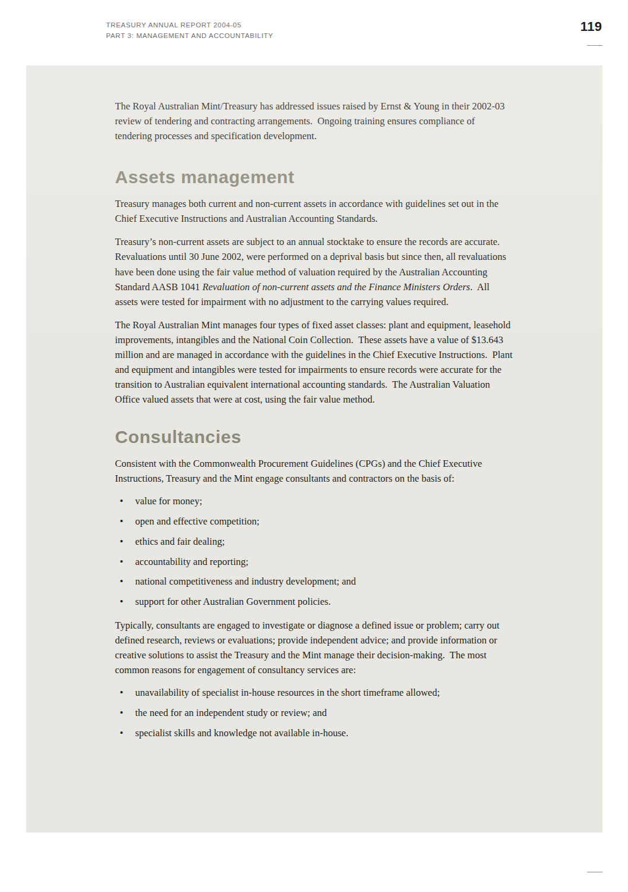TREASURY ANNUAL REPORT 2004-05
PART 3: MANAGEMENT AND ACCOUNTABILITY
119
The Royal Australian Mint/Treasury has addressed issues raised by Ernst & Young in their 2002-03 review of tendering and contracting arrangements. Ongoing training ensures compliance of tendering processes and specification development.
Assets management
Treasury manages both current and non-current assets in accordance with guidelines set out in the Chief Executive Instructions and Australian Accounting Standards.
Treasury’s non-current assets are subject to an annual stocktake to ensure the records are accurate. Revaluations until 30 June 2002, were performed on a deprival basis but since then, all revaluations have been done using the fair value method of valuation required by the Australian Accounting Standard AASB 1041 Revaluation of non-current assets and the Finance Ministers Orders. All assets were tested for impairment with no adjustment to the carrying values required.
The Royal Australian Mint manages four types of fixed asset classes: plant and equipment, leasehold improvements, intangibles and the National Coin Collection. These assets have a value of $13.643 million and are managed in accordance with the guidelines in the Chief Executive Instructions. Plant and equipment and intangibles were tested for impairments to ensure records were accurate for the transition to Australian equivalent international accounting standards. The Australian Valuation Office valued assets that were at cost, using the fair value method.
Consultancies
Consistent with the Commonwealth Procurement Guidelines (CPGs) and the Chief Executive Instructions, Treasury and the Mint engage consultants and contractors on the basis of:
value for money;
open and effective competition;
ethics and fair dealing;
accountability and reporting;
national competitiveness and industry development; and
support for other Australian Government policies.
Typically, consultants are engaged to investigate or diagnose a defined issue or problem; carry out defined research, reviews or evaluations; provide independent advice; and provide information or creative solutions to assist the Treasury and the Mint manage their decision-making. The most common reasons for engagement of consultancy services are:
unavailability of specialist in-house resources in the short timeframe allowed;
the need for an independent study or review; and
specialist skills and knowledge not available in-house.